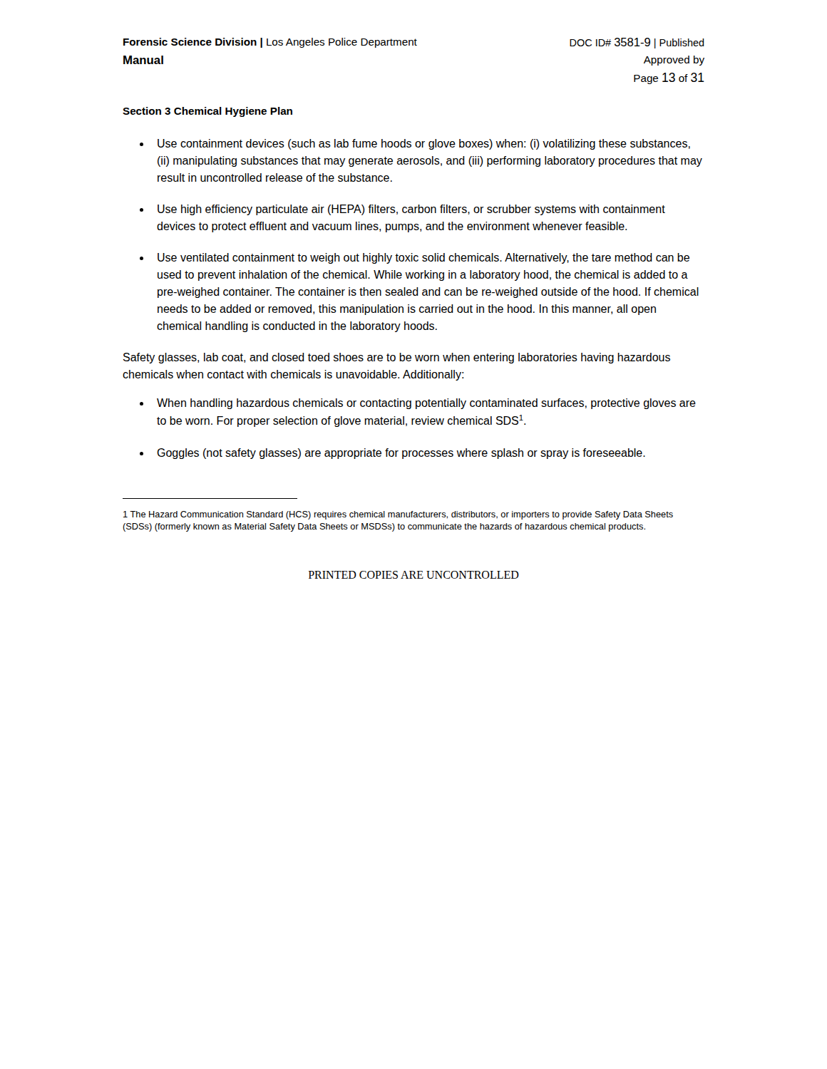Forensic Science Division | Los Angeles Police Department
Manual
DOC ID# 3581-9 | Published
Approved by
Page 13 of 31
Section 3 Chemical Hygiene Plan
Use containment devices (such as lab fume hoods or glove boxes) when: (i) volatilizing these substances, (ii) manipulating substances that may generate aerosols, and (iii) performing laboratory procedures that may result in uncontrolled release of the substance.
Use high efficiency particulate air (HEPA) filters, carbon filters, or scrubber systems with containment devices to protect effluent and vacuum lines, pumps, and the environment whenever feasible.
Use ventilated containment to weigh out highly toxic solid chemicals. Alternatively, the tare method can be used to prevent inhalation of the chemical. While working in a laboratory hood, the chemical is added to a pre-weighed container. The container is then sealed and can be re-weighed outside of the hood. If chemical needs to be added or removed, this manipulation is carried out in the hood. In this manner, all open chemical handling is conducted in the laboratory hoods.
Safety glasses, lab coat, and closed toed shoes are to be worn when entering laboratories having hazardous chemicals when contact with chemicals is unavoidable. Additionally:
When handling hazardous chemicals or contacting potentially contaminated surfaces, protective gloves are to be worn. For proper selection of glove material, review chemical SDS1.
Goggles (not safety glasses) are appropriate for processes where splash or spray is foreseeable.
1 The Hazard Communication Standard (HCS) requires chemical manufacturers, distributors, or importers to provide Safety Data Sheets (SDSs) (formerly known as Material Safety Data Sheets or MSDSs) to communicate the hazards of hazardous chemical products.
PRINTED COPIES ARE UNCONTROLLED